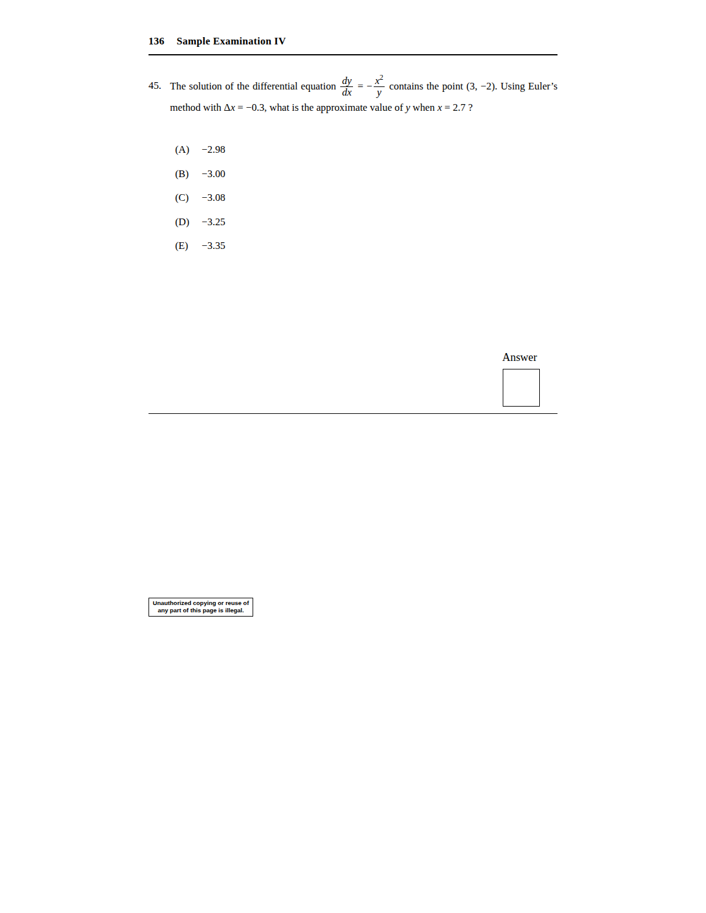136 Sample Examination IV
45.
The solution of the differential equation dy dx = −x2 y contains the point (3, −2). Using Euler’s method with Δx = −0.3, what is the approximate value of y when x = 2.7 ?
(A)−2.98
(B)−3.00
(C)−3.08
(D)−3.25
(E)−3.35
Answer
Unauthorized copying or reuse of
any part of this page is illegal.